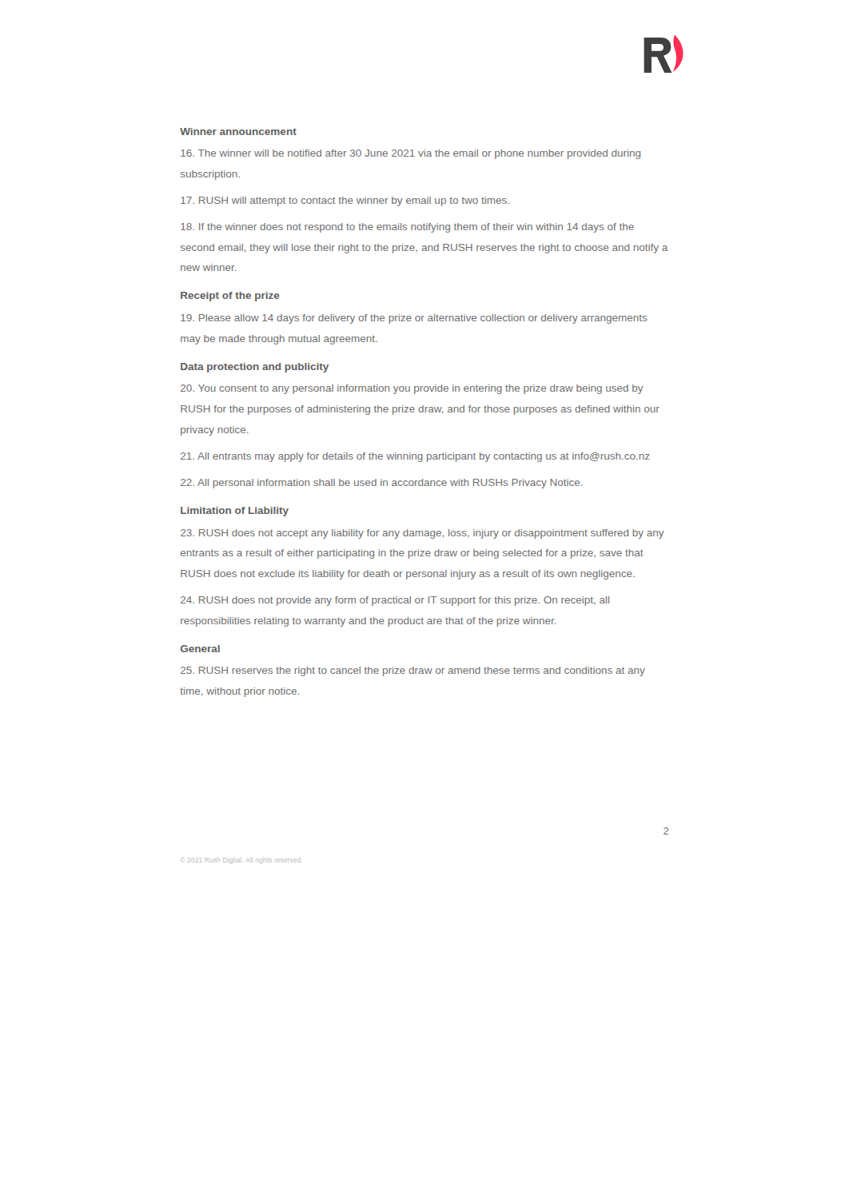Winner announcement
16. The winner will be notified after 30 June 2021 via the email or phone number provided during subscription.
17. RUSH will attempt to contact the winner by email up to two times.
18. If the winner does not respond to the emails notifying them of their win within 14 days of the second email, they will lose their right to the prize, and RUSH reserves the right to choose and notify a new winner.
Receipt of the prize
19. Please allow 14 days for delivery of the prize or alternative collection or delivery arrangements may be made through mutual agreement.
Data protection and publicity
20. You consent to any personal information you provide in entering the prize draw being used by RUSH for the purposes of administering the prize draw, and for those purposes as defined within our privacy notice.
21. All entrants may apply for details of the winning participant by contacting us at info@rush.co.nz
22. All personal information shall be used in accordance with RUSHs Privacy Notice.
Limitation of Liability
23. RUSH does not accept any liability for any damage, loss, injury or disappointment suffered by any entrants as a result of either participating in the prize draw or being selected for a prize, save that RUSH does not exclude its liability for death or personal injury as a result of its own negligence.
24. RUSH does not provide any form of practical or IT support for this prize. On receipt, all responsibilities relating to warranty and the product are that of the prize winner.
General
25. RUSH reserves the right to cancel the prize draw or amend these terms and conditions at any time, without prior notice.
2
© 2021 Rush Digital. All rights reserved.